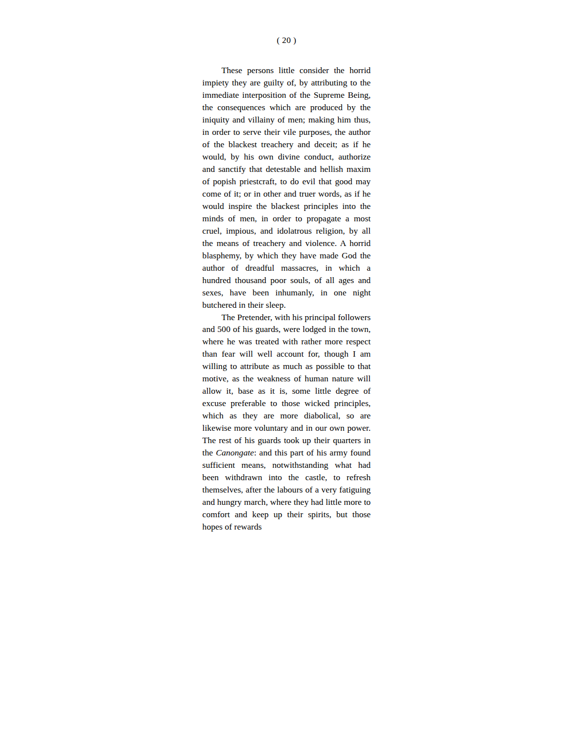( 20 )
These persons little consider the horrid impiety they are guilty of, by attributing to the immediate interposition of the Supreme Being, the consequences which are produced by the iniquity and villainy of men; making him thus, in order to serve their vile purposes, the author of the blackest treachery and deceit; as if he would, by his own divine conduct, authorize and sanctify that detestable and hellish maxim of popish priestcraft, to do evil that good may come of it; or in other and truer words, as if he would inspire the blackest principles into the minds of men, in order to propagate a most cruel, impious, and idolatrous religion, by all the means of treachery and violence. A horrid blasphemy, by which they have made God the author of dreadful massacres, in which a hundred thousand poor souls, of all ages and sexes, have been inhumanly, in one night butchered in their sleep.
The Pretender, with his principal followers and 500 of his guards, were lodged in the town, where he was treated with rather more respect than fear will well account for, though I am willing to attribute as much as possible to that motive, as the weakness of human nature will allow it, base as it is, some little degree of excuse preferable to those wicked principles, which as they are more diabolical, so are likewise more voluntary and in our own power. The rest of his guards took up their quarters in the Canongate: and this part of his army found sufficient means, notwithstanding what had been withdrawn into the castle, to refresh themselves, after the labours of a very fatiguing and hungry march, where they had little more to comfort and keep up their spirits, but those hopes of rewards